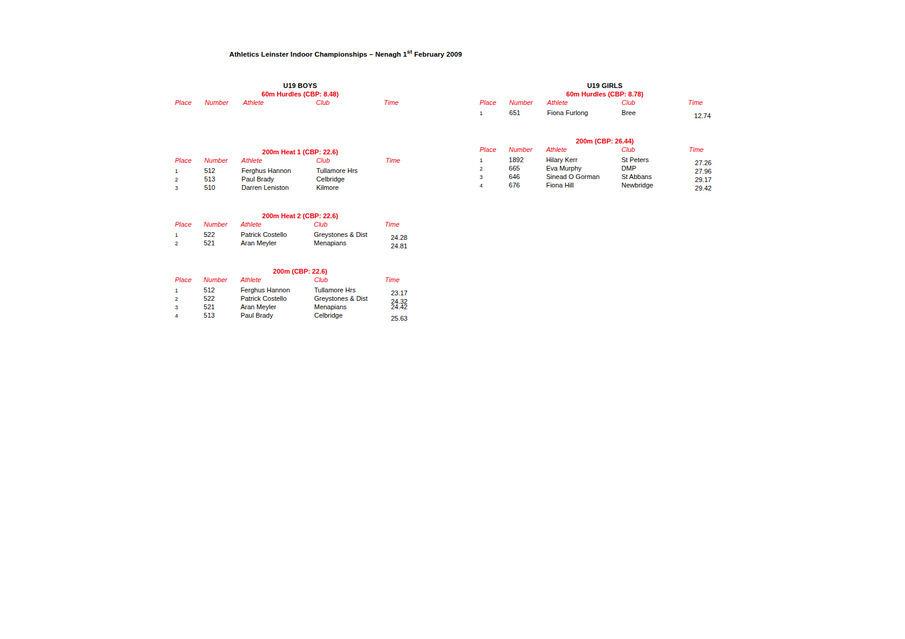Athletics Leinster Indoor Championships – Nenagh 1st February 2009
U19 BOYS
60m Hurdles (CBP: 8.48)
| Place | Number | Athlete | Club | Time |
| --- | --- | --- | --- | --- |
200m Heat 1 (CBP: 22.6)
| Place | Number | Athlete | Club | Time |
| --- | --- | --- | --- | --- |
| 1 | 512 | Ferghus Hannon | Tullamore Hrs | |
| 2 | 513 | Paul Brady | Celbridge | |
| 3 | 510 | Darren Leniston | Kilmore | |
200m Heat 2 (CBP: 22.6)
| Place | Number | Athlete | Club | Time |
| --- | --- | --- | --- | --- |
| 1 | 522 | Patrick Costello | Greystones & Dist | 24.28 |
| 2 | 521 | Aran Meyler | Menapians | 24.81 |
200m (CBP: 22.6)
| Place | Number | Athlete | Club | Time |
| --- | --- | --- | --- | --- |
| 1 | 512 | Ferghus Hannon | Tullamore Hrs | 23.17 |
| 2 | 522 | Patrick Costello | Greystones & Dist | 24.32 |
| 3 | 521 | Aran Meyler | Menapians | 24.42 |
| 4 | 513 | Paul Brady | Celbridge | 25.63 |
U19 GIRLS
60m Hurdles (CBP: 8.78)
| Place | Number | Athlete | Club | Time |
| --- | --- | --- | --- | --- |
| 1 | 651 | Fiona Furlong | Bree | 12.74 |
200m (CBP: 26.44)
| Place | Number | Athlete | Club | Time |
| --- | --- | --- | --- | --- |
| 1 | 1892 | Hilary Kerr | St Peters | 27.26 |
| 2 | 665 | Eva Murphy | DMP | 27.96 |
| 3 | 646 | Sinead O Gorman | St Abbans | 29.17 |
| 4 | 676 | Fiona Hill | Newbridge | 29.42 |